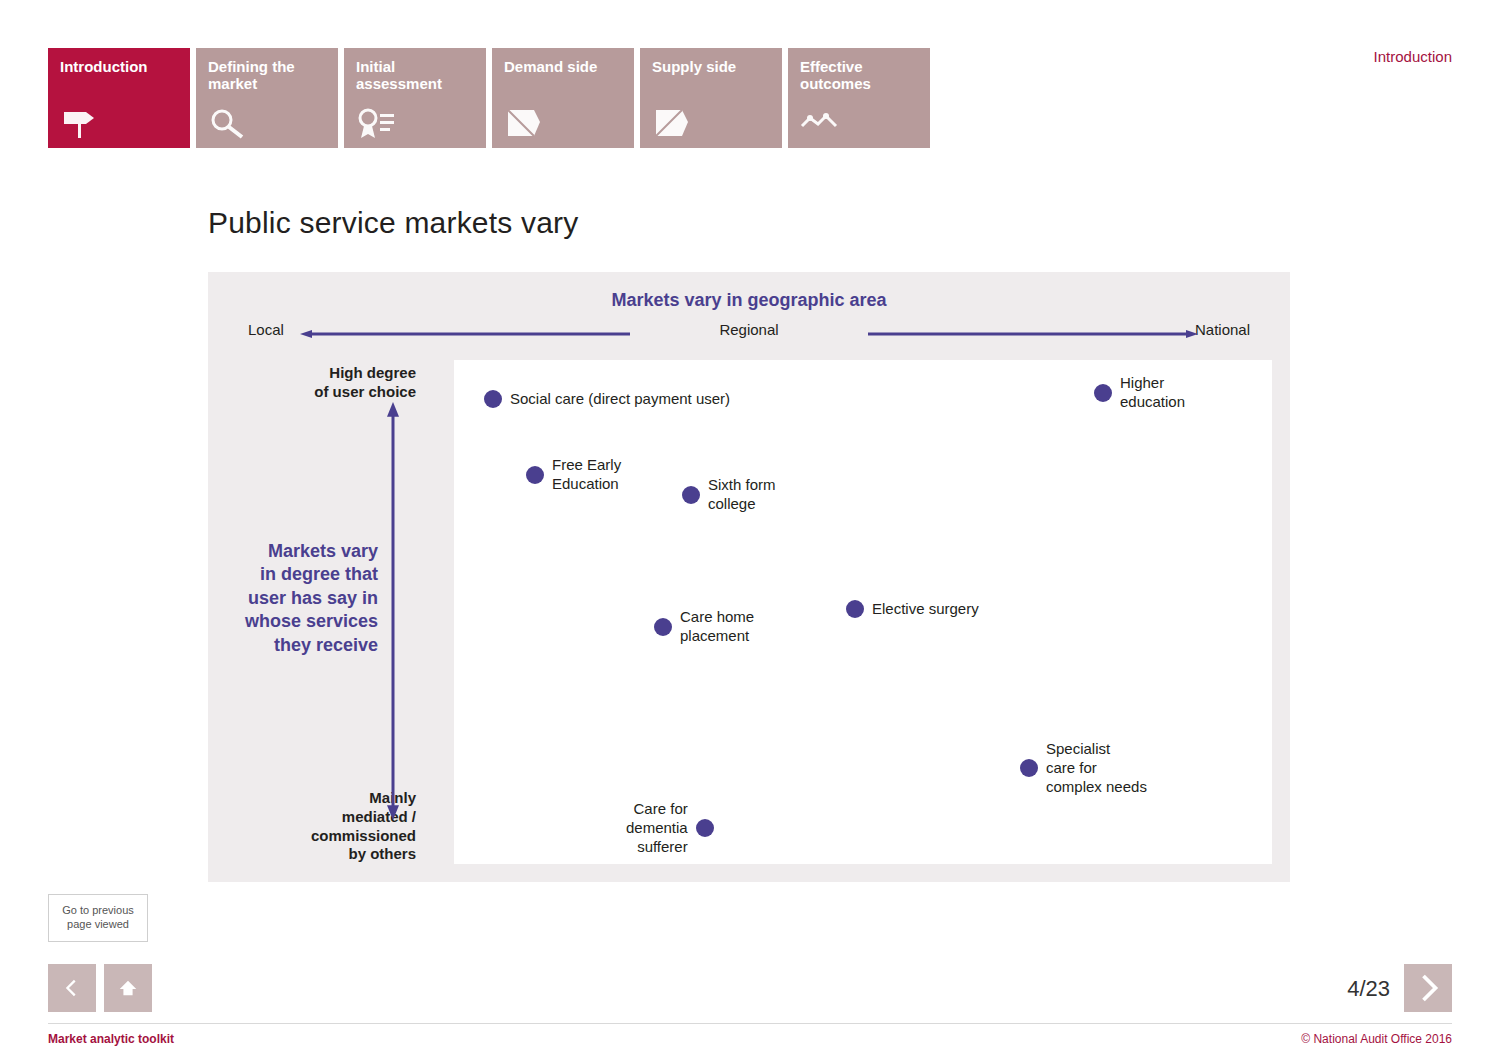Introduction Defining the market Initial assessment Demand side Supply side Effective outcomes
Introduction
Public service markets vary
Markets vary in geographic area
Local Regional National
High degree
of user choice
Mainly
mediated /
commissioned
by others
Markets vary
in degree that
user has say in
whose services
they receive
Social care (direct payment user)
Higher
education
Free Early
Education
Sixth form
college
Care home
placement
Elective surgery
Specialist
care for
complex needs
Care for
dementia
sufferer
Go to previous
page viewed
4/23
Market analytic toolkit © National Audit Office 2016